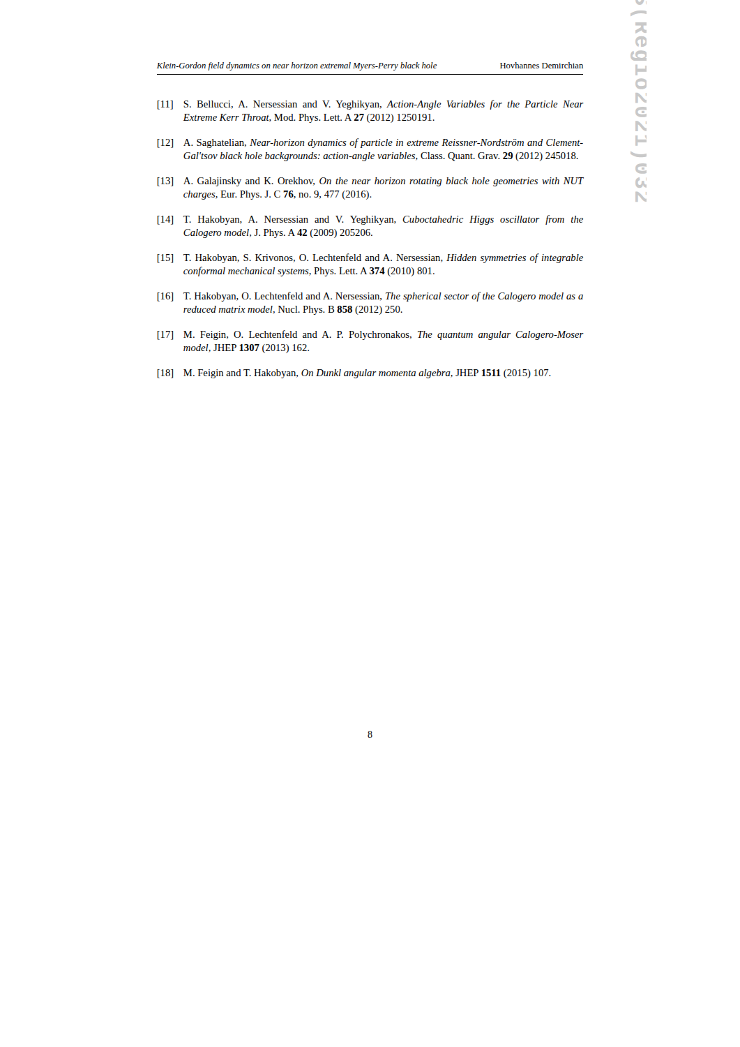Klein-Gordon field dynamics on near horizon extremal Myers-Perry black hole Hovhannes Demirchian
PoS(Regio2021)032
[11] S. Bellucci, A. Nersessian and V. Yeghikyan, Action-Angle Variables for the Particle Near Extreme Kerr Throat, Mod. Phys. Lett. A 27 (2012) 1250191.
[12] A. Saghatelian, Near-horizon dynamics of particle in extreme Reissner-Nordström and Clement-Gal'tsov black hole backgrounds: action-angle variables, Class. Quant. Grav. 29 (2012) 245018.
[13] A. Galajinsky and K. Orekhov, On the near horizon rotating black hole geometries with NUT charges, Eur. Phys. J. C 76, no. 9, 477 (2016).
[14] T. Hakobyan, A. Nersessian and V. Yeghikyan, Cuboctahedric Higgs oscillator from the Calogero model, J. Phys. A 42 (2009) 205206.
[15] T. Hakobyan, S. Krivonos, O. Lechtenfeld and A. Nersessian, Hidden symmetries of integrable conformal mechanical systems, Phys. Lett. A 374 (2010) 801.
[16] T. Hakobyan, O. Lechtenfeld and A. Nersessian, The spherical sector of the Calogero model as a reduced matrix model, Nucl. Phys. B 858 (2012) 250.
[17] M. Feigin, O. Lechtenfeld and A. P. Polychronakos, The quantum angular Calogero-Moser model, JHEP 1307 (2013) 162.
[18] M. Feigin and T. Hakobyan, On Dunkl angular momenta algebra, JHEP 1511 (2015) 107.
8